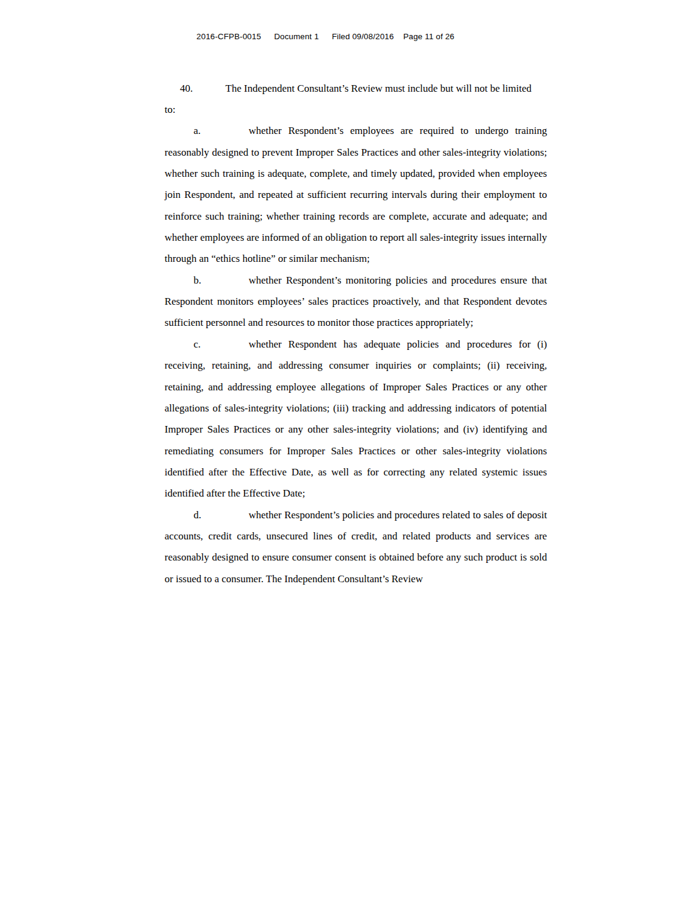2016-CFPB-0015 Document 1 Filed 09/08/2016 Page 11 of 26
40. The Independent Consultant’s Review must include but will not be limited
to:
a. whether Respondent’s employees are required to undergo training reasonably designed to prevent Improper Sales Practices and other sales-integrity violations; whether such training is adequate, complete, and timely updated, provided when employees join Respondent, and repeated at sufficient recurring intervals during their employment to reinforce such training; whether training records are complete, accurate and adequate; and whether employees are informed of an obligation to report all sales-integrity issues internally through an “ethics hotline” or similar mechanism;
b. whether Respondent’s monitoring policies and procedures ensure that Respondent monitors employees’ sales practices proactively, and that Respondent devotes sufficient personnel and resources to monitor those practices appropriately;
c. whether Respondent has adequate policies and procedures for (i) receiving, retaining, and addressing consumer inquiries or complaints; (ii) receiving, retaining, and addressing employee allegations of Improper Sales Practices or any other allegations of sales-integrity violations; (iii) tracking and addressing indicators of potential Improper Sales Practices or any other sales-integrity violations; and (iv) identifying and remediating consumers for Improper Sales Practices or other sales-integrity violations identified after the Effective Date, as well as for correcting any related systemic issues identified after the Effective Date;
d. whether Respondent’s policies and procedures related to sales of deposit accounts, credit cards, unsecured lines of credit, and related products and services are reasonably designed to ensure consumer consent is obtained before any such product is sold or issued to a consumer. The Independent Consultant’s Review